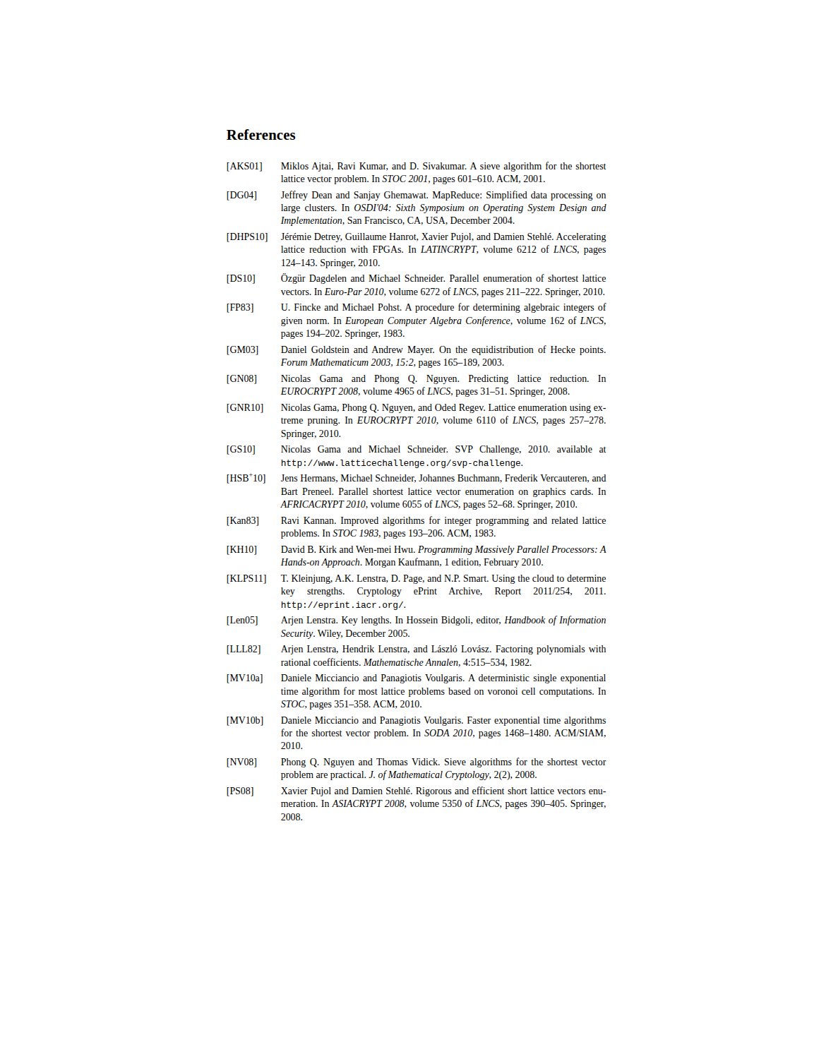References
[AKS01]
Miklos Ajtai, Ravi Kumar, and D. Sivakumar. A sieve algorithm for the shortest lattice vector problem. In STOC 2001, pages 601–610. ACM, 2001.
[DG04]
Jeffrey Dean and Sanjay Ghemawat. MapReduce: Simplified data processing on large clusters. In OSDI'04: Sixth Symposium on Operating System Design and Implementation, San Francisco, CA, USA, December 2004.
[DHPS10]
Jérémie Detrey, Guillaume Hanrot, Xavier Pujol, and Damien Stehlé. Accelerating lattice reduction with FPGAs. In LATINCRYPT, volume 6212 of LNCS, pages 124–143. Springer, 2010.
[DS10]
Özgür Dagdelen and Michael Schneider. Parallel enumeration of shortest lattice vectors. In Euro-Par 2010, volume 6272 of LNCS, pages 211–222. Springer, 2010.
[FP83]
U. Fincke and Michael Pohst. A procedure for determining algebraic integers of given norm. In European Computer Algebra Conference, volume 162 of LNCS, pages 194–202. Springer, 1983.
[GM03]
Daniel Goldstein and Andrew Mayer. On the equidistribution of Hecke points. Forum Mathematicum 2003, 15:2, pages 165–189, 2003.
[GN08]
Nicolas Gama and Phong Q. Nguyen. Predicting lattice reduction. In EUROCRYPT 2008, volume 4965 of LNCS, pages 31–51. Springer, 2008.
[GNR10]
Nicolas Gama, Phong Q. Nguyen, and Oded Regev. Lattice enumeration using extreme pruning. In EUROCRYPT 2010, volume 6110 of LNCS, pages 257–278. Springer, 2010.
[GS10]
Nicolas Gama and Michael Schneider. SVP Challenge, 2010. available at http://www.latticechallenge.org/svp-challenge.
[HSB+10]
Jens Hermans, Michael Schneider, Johannes Buchmann, Frederik Vercauteren, and Bart Preneel. Parallel shortest lattice vector enumeration on graphics cards. In AFRICACRYPT 2010, volume 6055 of LNCS, pages 52–68. Springer, 2010.
[Kan83]
Ravi Kannan. Improved algorithms for integer programming and related lattice problems. In STOC 1983, pages 193–206. ACM, 1983.
[KH10]
David B. Kirk and Wen-mei Hwu. Programming Massively Parallel Processors: A Hands-on Approach. Morgan Kaufmann, 1 edition, February 2010.
[KLPS11]
T. Kleinjung, A.K. Lenstra, D. Page, and N.P. Smart. Using the cloud to determine key strengths. Cryptology ePrint Archive, Report 2011/254, 2011. http://eprint.iacr.org/.
[Len05]
Arjen Lenstra. Key lengths. In Hossein Bidgoli, editor, Handbook of Information Security. Wiley, December 2005.
[LLL82]
Arjen Lenstra, Hendrik Lenstra, and László Lovász. Factoring polynomials with rational coefficients. Mathematische Annalen, 4:515–534, 1982.
[MV10a]
Daniele Micciancio and Panagiotis Voulgaris. A deterministic single exponential time algorithm for most lattice problems based on voronoi cell computations. In STOC, pages 351–358. ACM, 2010.
[MV10b]
Daniele Micciancio and Panagiotis Voulgaris. Faster exponential time algorithms for the shortest vector problem. In SODA 2010, pages 1468–1480. ACM/SIAM, 2010.
[NV08]
Phong Q. Nguyen and Thomas Vidick. Sieve algorithms for the shortest vector problem are practical. J. of Mathematical Cryptology, 2(2), 2008.
[PS08]
Xavier Pujol and Damien Stehlé. Rigorous and efficient short lattice vectors enumeration. In ASIACRYPT 2008, volume 5350 of LNCS, pages 390–405. Springer, 2008.